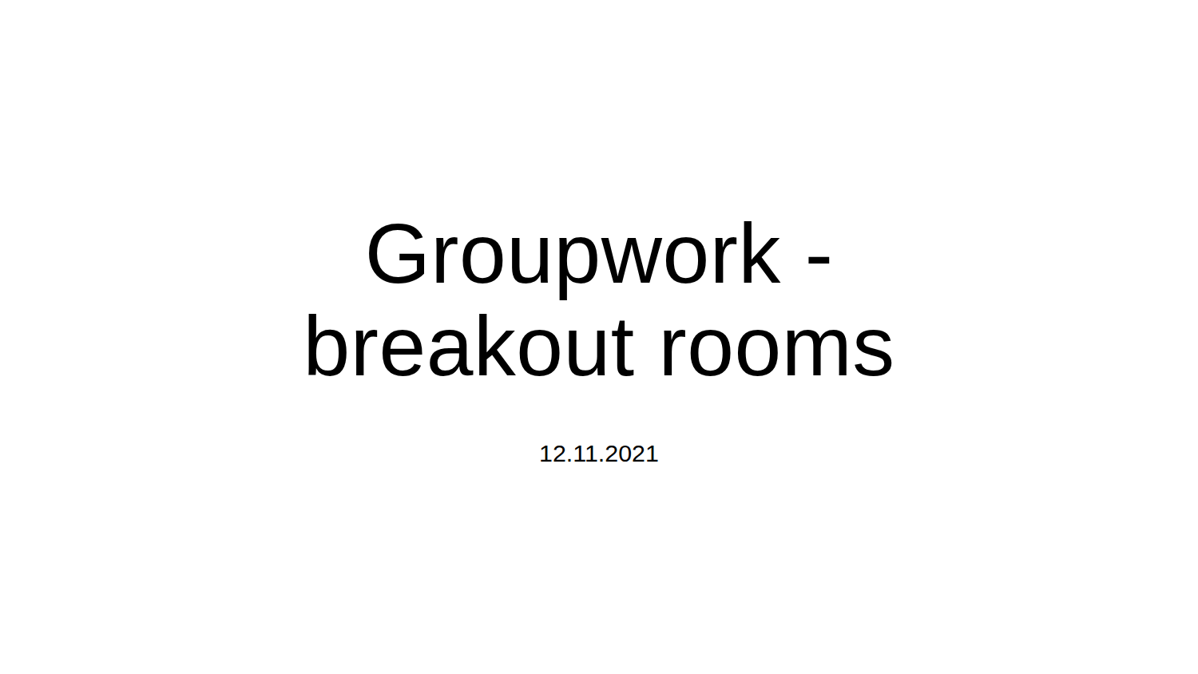Groupwork - breakout rooms
12.11.2021